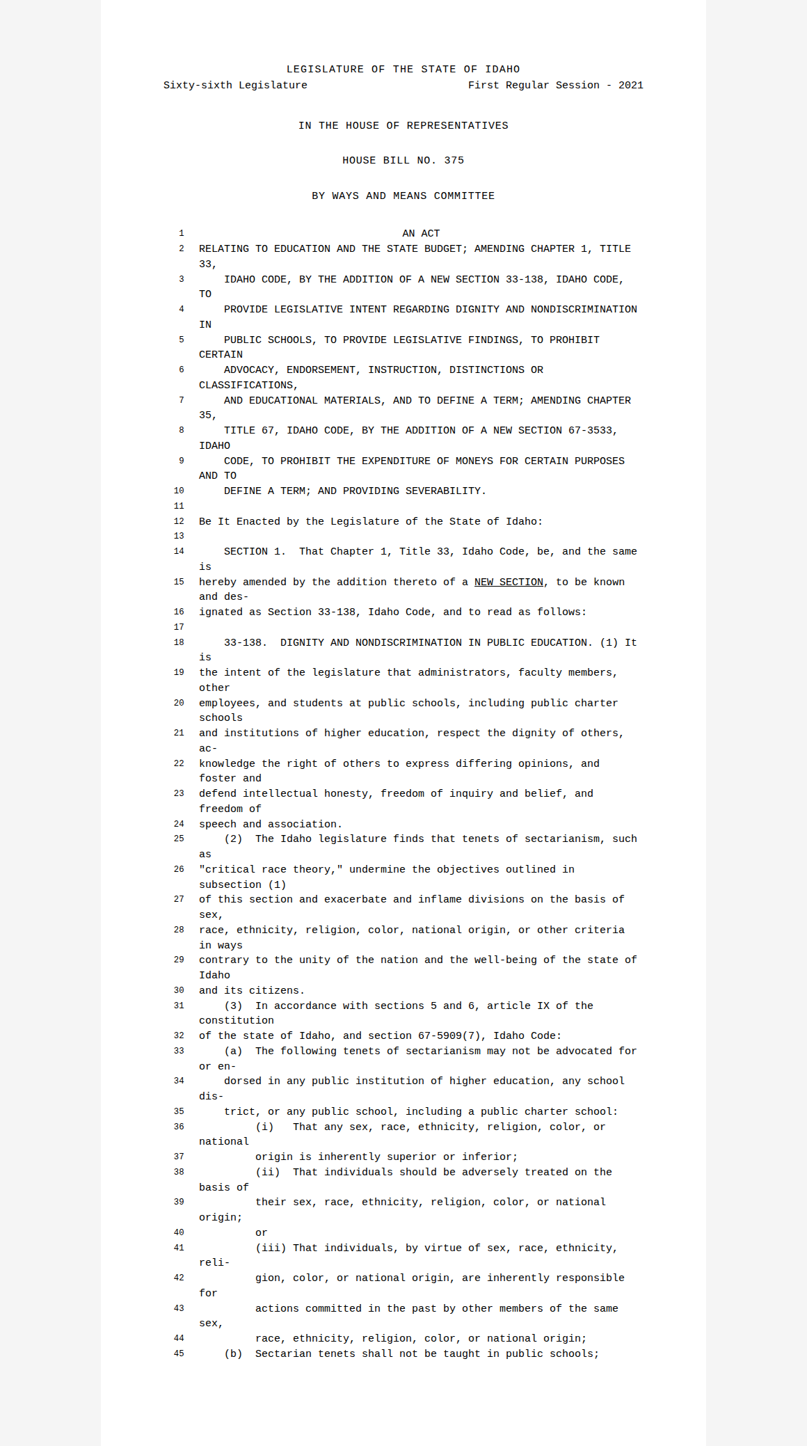LEGISLATURE OF THE STATE OF IDAHO
Sixty-sixth Legislature First Regular Session - 2021
IN THE HOUSE OF REPRESENTATIVES
HOUSE BILL NO. 375
BY WAYS AND MEANS COMMITTEE
AN ACT
RELATING TO EDUCATION AND THE STATE BUDGET; AMENDING CHAPTER 1, TITLE 33,
IDAHO CODE, BY THE ADDITION OF A NEW SECTION 33-138, IDAHO CODE, TO
PROVIDE LEGISLATIVE INTENT REGARDING DIGNITY AND NONDISCRIMINATION IN
PUBLIC SCHOOLS, TO PROVIDE LEGISLATIVE FINDINGS, TO PROHIBIT CERTAIN
ADVOCACY, ENDORSEMENT, INSTRUCTION, DISTINCTIONS OR CLASSIFICATIONS,
AND EDUCATIONAL MATERIALS, AND TO DEFINE A TERM; AMENDING CHAPTER 35,
TITLE 67, IDAHO CODE, BY THE ADDITION OF A NEW SECTION 67-3533, IDAHO
CODE, TO PROHIBIT THE EXPENDITURE OF MONEYS FOR CERTAIN PURPOSES AND TO
DEFINE A TERM; AND PROVIDING SEVERABILITY.
Be It Enacted by the Legislature of the State of Idaho:
SECTION 1. That Chapter 1, Title 33, Idaho Code, be, and the same is
hereby amended by the addition thereto of a NEW SECTION, to be known and des-
ignated as Section 33-138, Idaho Code, and to read as follows:
33-138. DIGNITY AND NONDISCRIMINATION IN PUBLIC EDUCATION. (1) It is
the intent of the legislature that administrators, faculty members, other
employees, and students at public schools, including public charter schools
and institutions of higher education, respect the dignity of others, ac-
knowledge the right of others to express differing opinions, and foster and
defend intellectual honesty, freedom of inquiry and belief, and freedom of
speech and association.
(2) The Idaho legislature finds that tenets of sectarianism, such as
"critical race theory," undermine the objectives outlined in subsection (1)
of this section and exacerbate and inflame divisions on the basis of sex,
race, ethnicity, religion, color, national origin, or other criteria in ways
contrary to the unity of the nation and the well-being of the state of Idaho
and its citizens.
(3) In accordance with sections 5 and 6, article IX of the constitution
of the state of Idaho, and section 67-5909(7), Idaho Code:
(a) The following tenets of sectarianism may not be advocated for or en-
dorsed in any public institution of higher education, any school dis-
trict, or any public school, including a public charter school:
(i) That any sex, race, ethnicity, religion, color, or national
origin is inherently superior or inferior;
(ii) That individuals should be adversely treated on the basis of
their sex, race, ethnicity, religion, color, or national origin;
or
(iii) That individuals, by virtue of sex, race, ethnicity, reli-
gion, color, or national origin, are inherently responsible for
actions committed in the past by other members of the same sex,
race, ethnicity, religion, color, or national origin;
(b) Sectarian tenets shall not be taught in public schools;